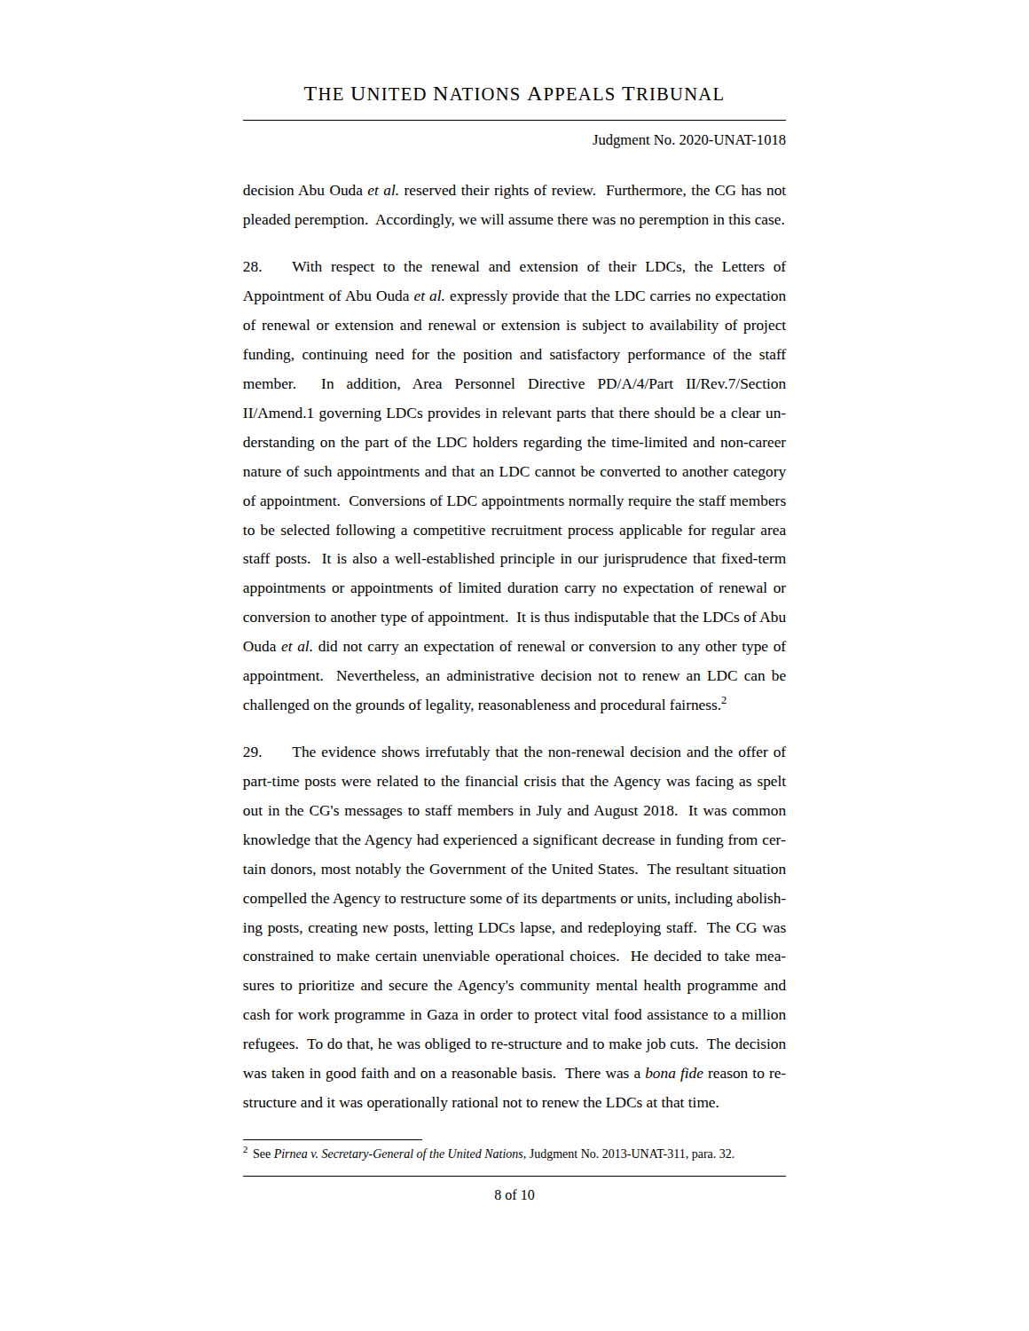THE UNITED NATIONS APPEALS TRIBUNAL
Judgment No. 2020-UNAT-1018
decision Abu Ouda et al. reserved their rights of review. Furthermore, the CG has not pleaded peremption. Accordingly, we will assume there was no peremption in this case.
28. With respect to the renewal and extension of their LDCs, the Letters of Appointment of Abu Ouda et al. expressly provide that the LDC carries no expectation of renewal or extension and renewal or extension is subject to availability of project funding, continuing need for the position and satisfactory performance of the staff member. In addition, Area Personnel Directive PD/A/4/Part II/Rev.7/Section II/Amend.1 governing LDCs provides in relevant parts that there should be a clear understanding on the part of the LDC holders regarding the time-limited and non-career nature of such appointments and that an LDC cannot be converted to another category of appointment. Conversions of LDC appointments normally require the staff members to be selected following a competitive recruitment process applicable for regular area staff posts. It is also a well-established principle in our jurisprudence that fixed-term appointments or appointments of limited duration carry no expectation of renewal or conversion to another type of appointment. It is thus indisputable that the LDCs of Abu Ouda et al. did not carry an expectation of renewal or conversion to any other type of appointment. Nevertheless, an administrative decision not to renew an LDC can be challenged on the grounds of legality, reasonableness and procedural fairness.2
29. The evidence shows irrefutably that the non-renewal decision and the offer of part-time posts were related to the financial crisis that the Agency was facing as spelt out in the CG's messages to staff members in July and August 2018. It was common knowledge that the Agency had experienced a significant decrease in funding from certain donors, most notably the Government of the United States. The resultant situation compelled the Agency to restructure some of its departments or units, including abolishing posts, creating new posts, letting LDCs lapse, and redeploying staff. The CG was constrained to make certain unenviable operational choices. He decided to take measures to prioritize and secure the Agency's community mental health programme and cash for work programme in Gaza in order to protect vital food assistance to a million refugees. To do that, he was obliged to re-structure and to make job cuts. The decision was taken in good faith and on a reasonable basis. There was a bona fide reason to restructure and it was operationally rational not to renew the LDCs at that time.
2 See Pirnea v. Secretary-General of the United Nations, Judgment No. 2013-UNAT-311, para. 32.
8 of 10